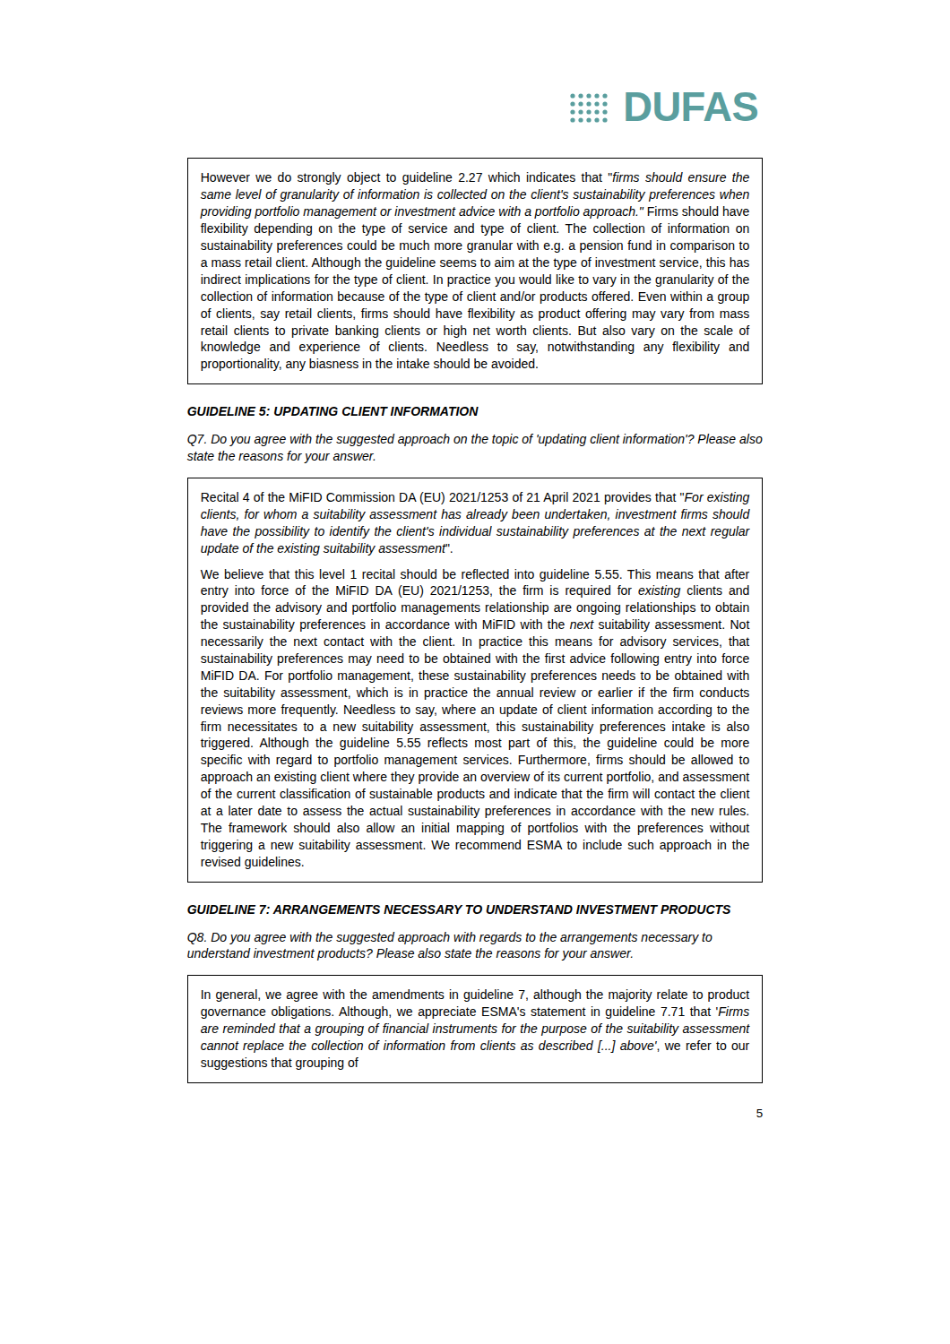DUFAS
However we do strongly object to guideline 2.27 which indicates that "firms should ensure the same level of granularity of information is collected on the client's sustainability preferences when providing portfolio management or investment advice with a portfolio approach." Firms should have flexibility depending on the type of service and type of client. The collection of information on sustainability preferences could be much more granular with e.g. a pension fund in comparison to a mass retail client. Although the guideline seems to aim at the type of investment service, this has indirect implications for the type of client. In practice you would like to vary in the granularity of the collection of information because of the type of client and/or products offered. Even within a group of clients, say retail clients, firms should have flexibility as product offering may vary from mass retail clients to private banking clients or high net worth clients. But also vary on the scale of knowledge and experience of clients. Needless to say, notwithstanding any flexibility and proportionality, any biasness in the intake should be avoided.
GUIDELINE 5: UPDATING CLIENT INFORMATION
Q7. Do you agree with the suggested approach on the topic of 'updating client information'? Please also state the reasons for your answer.
Recital 4 of the MiFID Commission DA (EU) 2021/1253 of 21 April 2021 provides that "For existing clients, for whom a suitability assessment has already been undertaken, investment firms should have the possibility to identify the client's individual sustainability preferences at the next regular update of the existing suitability assessment".
We believe that this level 1 recital should be reflected into guideline 5.55. This means that after entry into force of the MiFID DA (EU) 2021/1253, the firm is required for existing clients and provided the advisory and portfolio managements relationship are ongoing relationships to obtain the sustainability preferences in accordance with MiFID with the next suitability assessment. Not necessarily the next contact with the client. In practice this means for advisory services, that sustainability preferences may need to be obtained with the first advice following entry into force MiFID DA. For portfolio management, these sustainability preferences needs to be obtained with the suitability assessment, which is in practice the annual review or earlier if the firm conducts reviews more frequently. Needless to say, where an update of client information according to the firm necessitates to a new suitability assessment, this sustainability preferences intake is also triggered. Although the guideline 5.55 reflects most part of this, the guideline could be more specific with regard to portfolio management services. Furthermore, firms should be allowed to approach an existing client where they provide an overview of its current portfolio, and assessment of the current classification of sustainable products and indicate that the firm will contact the client at a later date to assess the actual sustainability preferences in accordance with the new rules. The framework should also allow an initial mapping of portfolios with the preferences without triggering a new suitability assessment. We recommend ESMA to include such approach in the revised guidelines.
GUIDELINE 7: ARRANGEMENTS NECESSARY TO UNDERSTAND INVESTMENT PRODUCTS
Q8. Do you agree with the suggested approach with regards to the arrangements necessary to understand investment products? Please also state the reasons for your answer.
In general, we agree with the amendments in guideline 7, although the majority relate to product governance obligations. Although, we appreciate ESMA's statement in guideline 7.71 that 'Firms are reminded that a grouping of financial instruments for the purpose of the suitability assessment cannot replace the collection of information from clients as described [...] above', we refer to our suggestions that grouping of
5